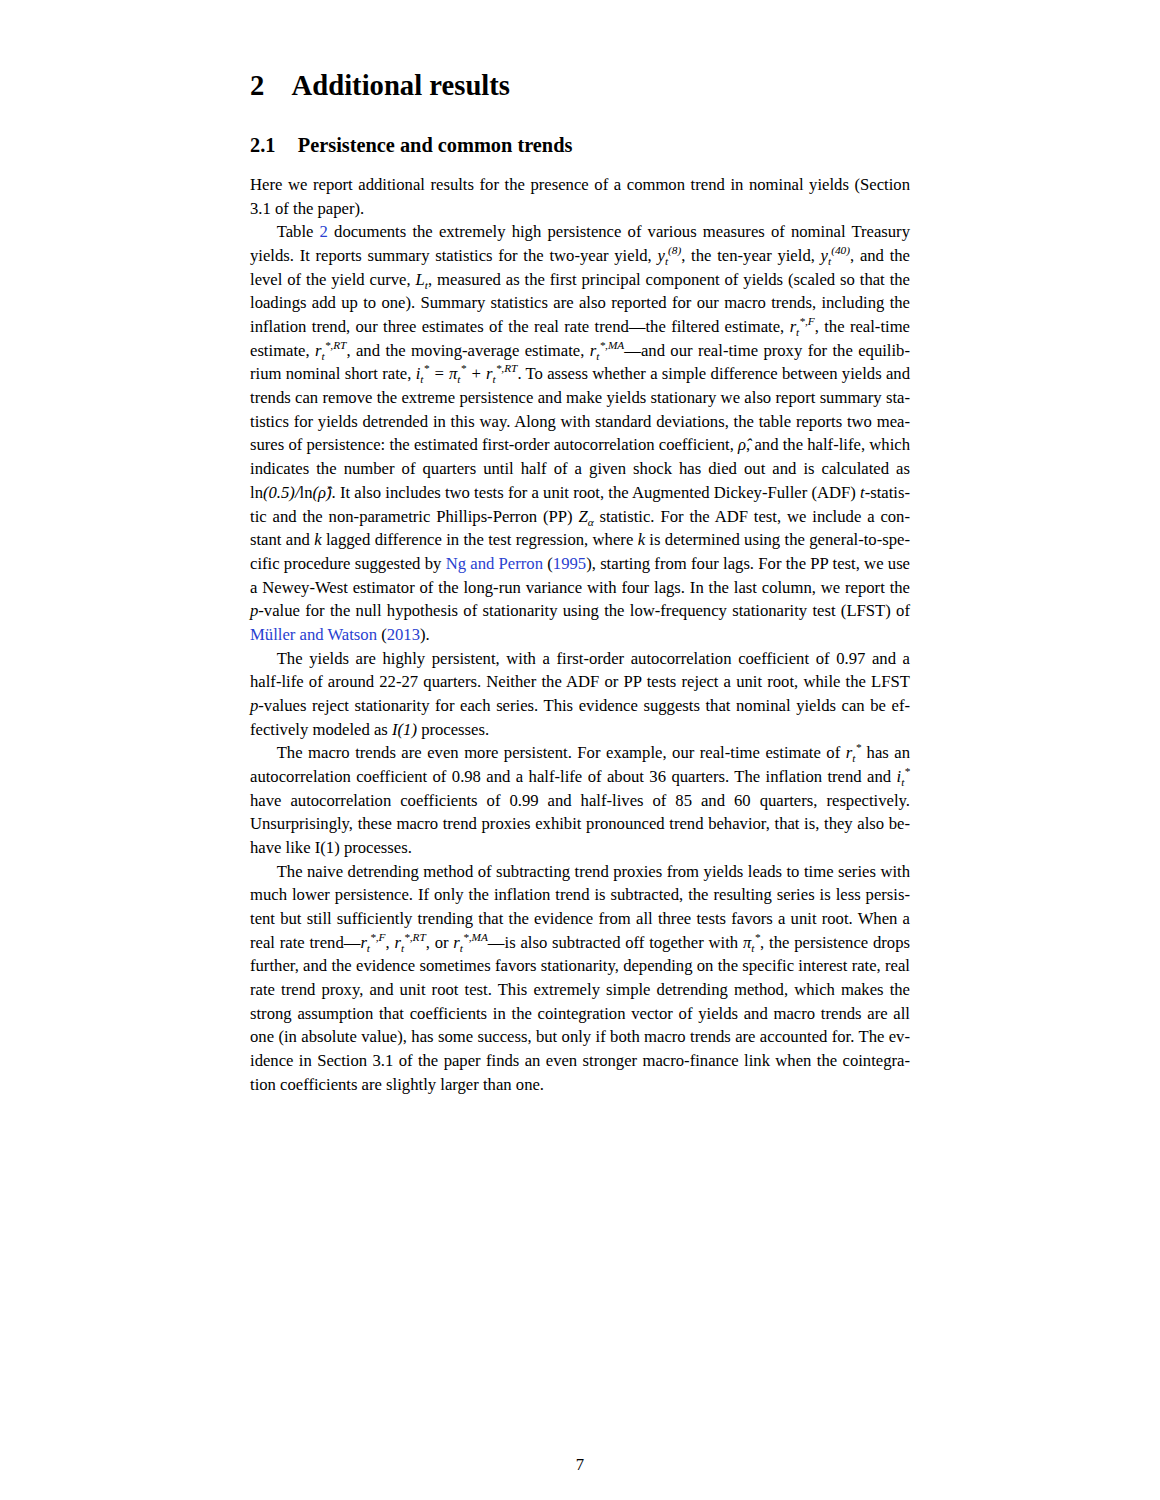2 Additional results
2.1 Persistence and common trends
Here we report additional results for the presence of a common trend in nominal yields (Section 3.1 of the paper).
Table 2 documents the extremely high persistence of various measures of nominal Treasury yields. It reports summary statistics for the two-year yield, yt(8), the ten-year yield, yt(40), and the level of the yield curve, Lt, measured as the first principal component of yields (scaled so that the loadings add up to one). Summary statistics are also reported for our macro trends, including the inflation trend, our three estimates of the real rate trend—the filtered estimate, rt*,F, the real-time estimate, rt*,RT, and the moving-average estimate, rt*,MA—and our real-time proxy for the equilibrium nominal short rate, it* = πt* + rt*,RT. To assess whether a simple difference between yields and trends can remove the extreme persistence and make yields stationary we also report summary statistics for yields detrended in this way. Along with standard deviations, the table reports two measures of persistence: the estimated first-order autocorrelation coefficient, ρ̂, and the half-life, which indicates the number of quarters until half of a given shock has died out and is calculated as ln(0.5)/ln(ρ̂). It also includes two tests for a unit root, the Augmented Dickey-Fuller (ADF) t-statistic and the non-parametric Phillips-Perron (PP) Zα statistic. For the ADF test, we include a constant and k lagged difference in the test regression, where k is determined using the general-to-specific procedure suggested by Ng and Perron (1995), starting from four lags. For the PP test, we use a Newey-West estimator of the long-run variance with four lags. In the last column, we report the p-value for the null hypothesis of stationarity using the low-frequency stationarity test (LFST) of Müller and Watson (2013).
The yields are highly persistent, with a first-order autocorrelation coefficient of 0.97 and a half-life of around 22-27 quarters. Neither the ADF or PP tests reject a unit root, while the LFST p-values reject stationarity for each series. This evidence suggests that nominal yields can be effectively modeled as I(1) processes.
The macro trends are even more persistent. For example, our real-time estimate of rt* has an autocorrelation coefficient of 0.98 and a half-life of about 36 quarters. The inflation trend and it* have autocorrelation coefficients of 0.99 and half-lives of 85 and 60 quarters, respectively. Unsurprisingly, these macro trend proxies exhibit pronounced trend behavior, that is, they also behave like I(1) processes.
The naive detrending method of subtracting trend proxies from yields leads to time series with much lower persistence. If only the inflation trend is subtracted, the resulting series is less persistent but still sufficiently trending that the evidence from all three tests favors a unit root. When a real rate trend—rt*,F, rt*,RT, or rt*,MA—is also subtracted off together with πt*, the persistence drops further, and the evidence sometimes favors stationarity, depending on the specific interest rate, real rate trend proxy, and unit root test. This extremely simple detrending method, which makes the strong assumption that coefficients in the cointegration vector of yields and macro trends are all one (in absolute value), has some success, but only if both macro trends are accounted for. The evidence in Section 3.1 of the paper finds an even stronger macro-finance link when the cointegration coefficients are slightly larger than one.
7